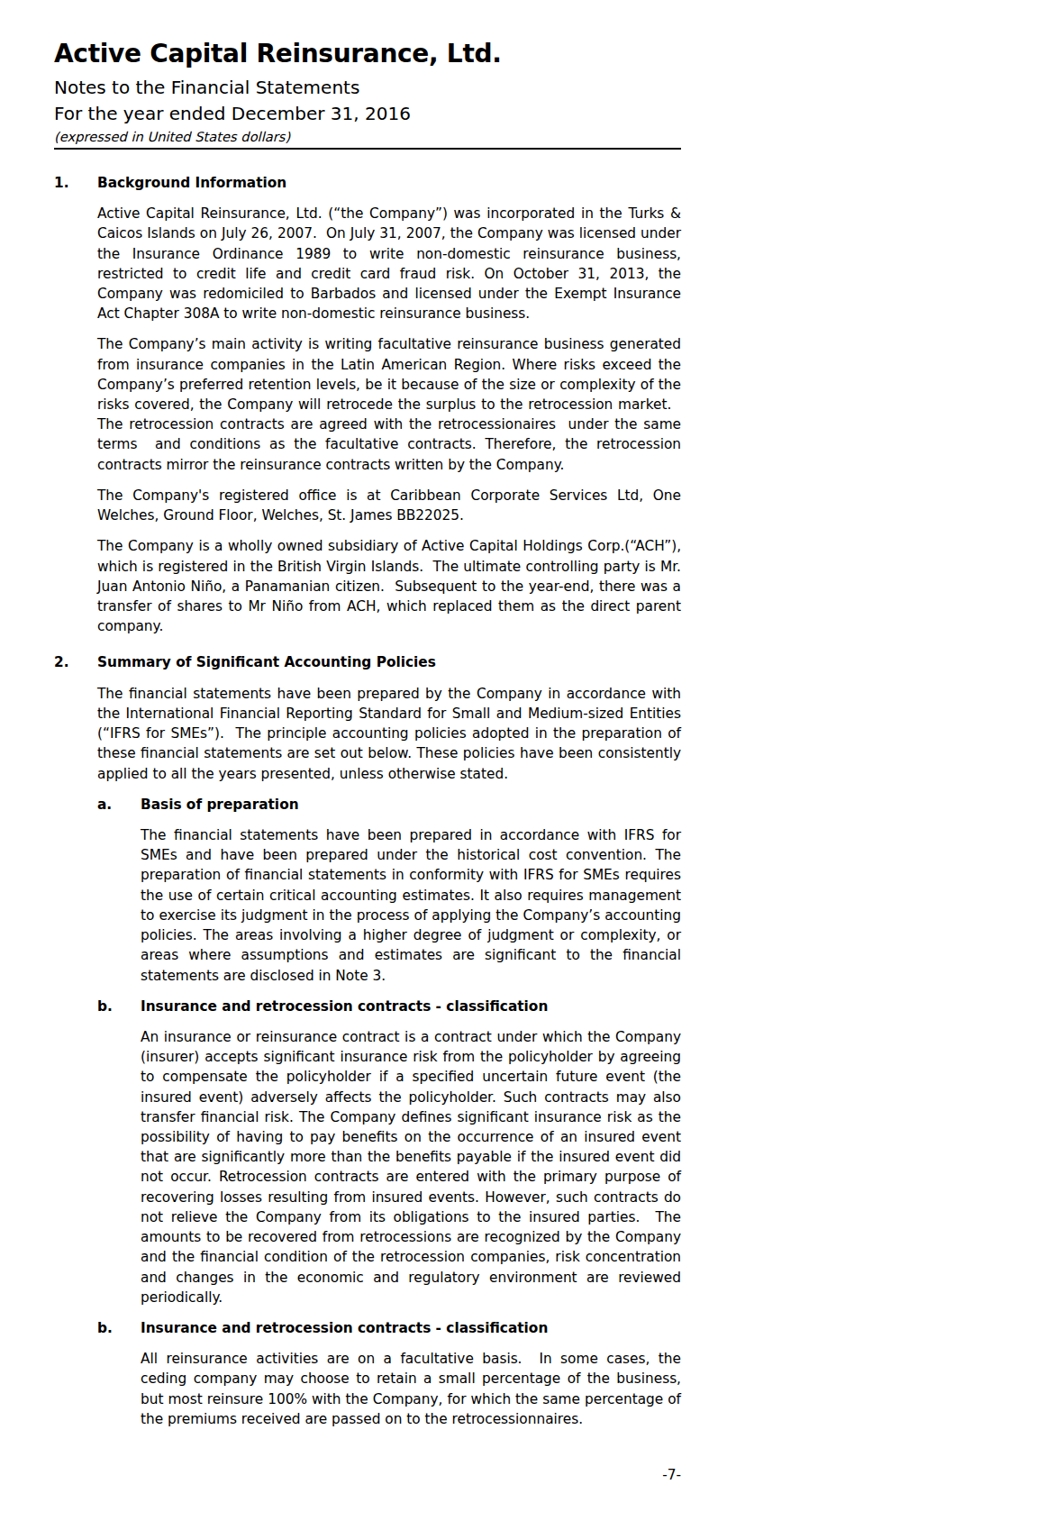Active Capital Reinsurance, Ltd.
Notes to the Financial Statements
For the year ended December 31, 2016
(expressed in United States dollars)
Background Information
Active Capital Reinsurance, Ltd. (“the Company”) was incorporated in the Turks & Caicos Islands on July 26, 2007. On July 31, 2007, the Company was licensed under the Insurance Ordinance 1989 to write non-domestic reinsurance business, restricted to credit life and credit card fraud risk. On October 31, 2013, the Company was redomiciled to Barbados and licensed under the Exempt Insurance Act Chapter 308A to write non-domestic reinsurance business.
The Company’s main activity is writing facultative reinsurance business generated from insurance companies in the Latin American Region. Where risks exceed the Company’s preferred retention levels, be it because of the size or complexity of the risks covered, the Company will retrocede the surplus to the retrocession market. The retrocession contracts are agreed with the retrocessionaires under the same terms and conditions as the facultative contracts. Therefore, the retrocession contracts mirror the reinsurance contracts written by the Company.
The Company's registered office is at Caribbean Corporate Services Ltd, One Welches, Ground Floor, Welches, St. James BB22025.
The Company is a wholly owned subsidiary of Active Capital Holdings Corp.(“ACH”), which is registered in the British Virgin Islands. The ultimate controlling party is Mr. Juan Antonio Niño, a Panamanian citizen. Subsequent to the year-end, there was a transfer of shares to Mr Niño from ACH, which replaced them as the direct parent company.
Summary of Significant Accounting Policies
The financial statements have been prepared by the Company in accordance with the International Financial Reporting Standard for Small and Medium-sized Entities (“IFRS for SMEs”). The principle accounting policies adopted in the preparation of these financial statements are set out below. These policies have been consistently applied to all the years presented, unless otherwise stated.
a.
Basis of preparation
The financial statements have been prepared in accordance with IFRS for SMEs and have been prepared under the historical cost convention. The preparation of financial statements in conformity with IFRS for SMEs requires the use of certain critical accounting estimates. It also requires management to exercise its judgment in the process of applying the Company’s accounting policies. The areas involving a higher degree of judgment or complexity, or areas where assumptions and estimates are significant to the financial statements are disclosed in Note 3.
b.
Insurance and retrocession contracts - classification
An insurance or reinsurance contract is a contract under which the Company (insurer) accepts significant insurance risk from the policyholder by agreeing to compensate the policyholder if a specified uncertain future event (the insured event) adversely affects the policyholder. Such contracts may also transfer financial risk. The Company defines significant insurance risk as the possibility of having to pay benefits on the occurrence of an insured event that are significantly more than the benefits payable if the insured event did not occur. Retrocession contracts are entered with the primary purpose of recovering losses resulting from insured events. However, such contracts do not relieve the Company from its obligations to the insured parties. The amounts to be recovered from retrocessions are recognized by the Company and the financial condition of the retrocession companies, risk concentration and changes in the economic and regulatory environment are reviewed periodically.
b.
Insurance and retrocession contracts - classification
All reinsurance activities are on a facultative basis. In some cases, the ceding company may choose to retain a small percentage of the business, but most reinsure 100% with the Company, for which the same percentage of the premiums received are passed on to the retrocessionnaires.
-7-